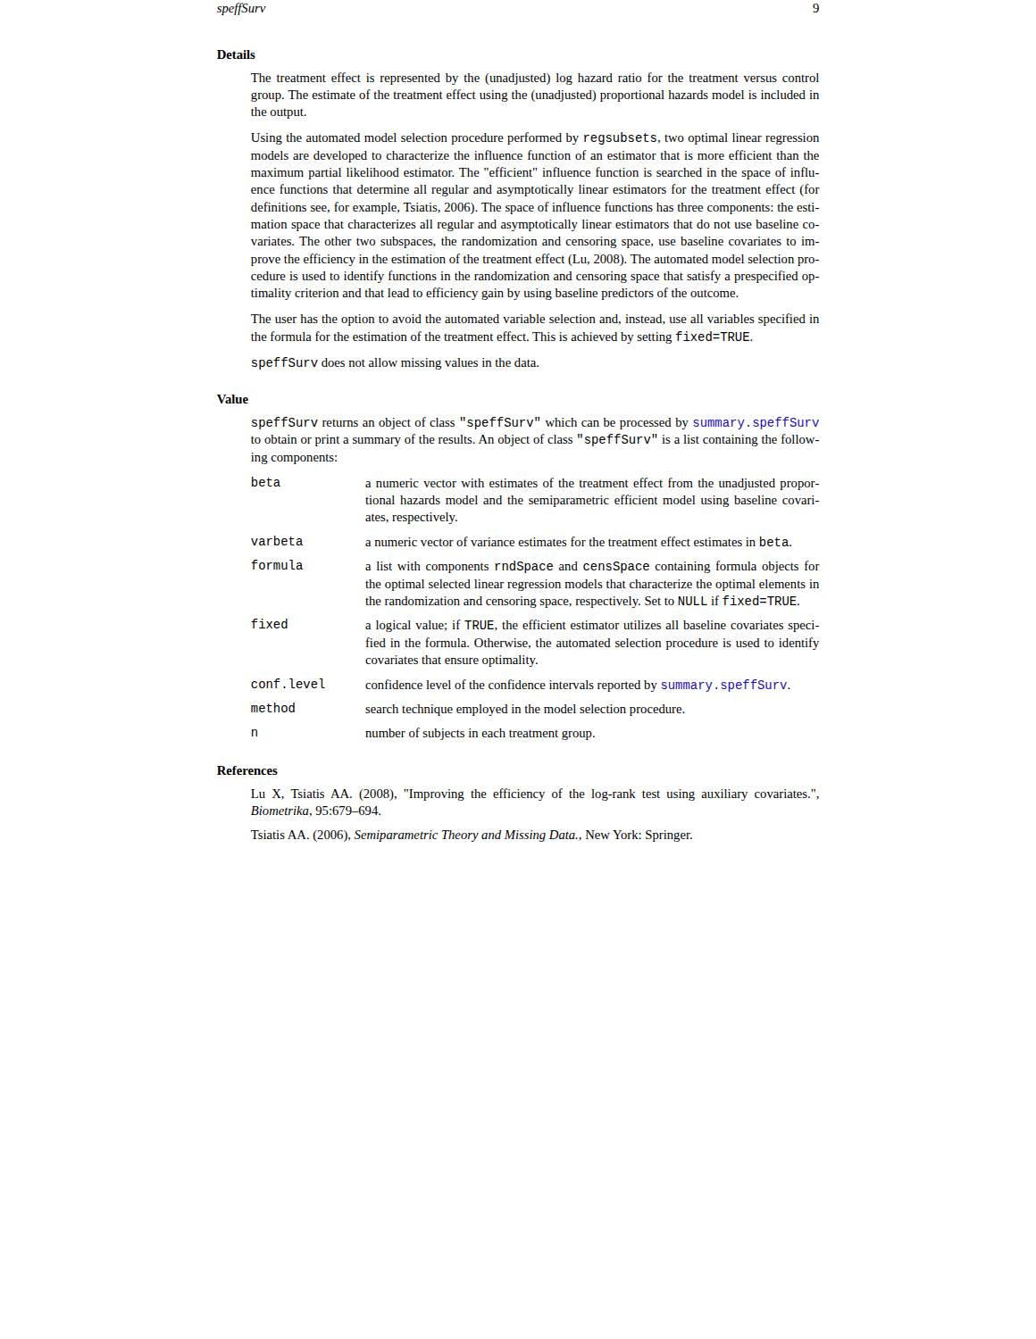speffSurv 9
Details
The treatment effect is represented by the (unadjusted) log hazard ratio for the treatment versus control group. The estimate of the treatment effect using the (unadjusted) proportional hazards model is included in the output.
Using the automated model selection procedure performed by regsubsets, two optimal linear regression models are developed to characterize the influence function of an estimator that is more efficient than the maximum partial likelihood estimator. The "efficient" influence function is searched in the space of influence functions that determine all regular and asymptotically linear estimators for the treatment effect (for definitions see, for example, Tsiatis, 2006). The space of influence functions has three components: the estimation space that characterizes all regular and asymptotically linear estimators that do not use baseline covariates. The other two subspaces, the randomization and censoring space, use baseline covariates to improve the efficiency in the estimation of the treatment effect (Lu, 2008). The automated model selection procedure is used to identify functions in the randomization and censoring space that satisfy a prespecified optimality criterion and that lead to efficiency gain by using baseline predictors of the outcome.
The user has the option to avoid the automated variable selection and, instead, use all variables specified in the formula for the estimation of the treatment effect. This is achieved by setting fixed=TRUE.
speffSurv does not allow missing values in the data.
Value
speffSurv returns an object of class "speffSurv" which can be processed by summary.speffSurv to obtain or print a summary of the results. An object of class "speffSurv" is a list containing the following components:
beta
a numeric vector with estimates of the treatment effect from the unadjusted proportional hazards model and the semiparametric efficient model using baseline covariates, respectively.
varbeta
a numeric vector of variance estimates for the treatment effect estimates in beta.
formula
a list with components rndSpace and censSpace containing formula objects for the optimal selected linear regression models that characterize the optimal elements in the randomization and censoring space, respectively. Set to NULL if fixed=TRUE.
fixed
a logical value; if TRUE, the efficient estimator utilizes all baseline covariates specified in the formula. Otherwise, the automated selection procedure is used to identify covariates that ensure optimality.
conf.level
confidence level of the confidence intervals reported by summary.speffSurv.
method
search technique employed in the model selection procedure.
n
number of subjects in each treatment group.
References
Lu X, Tsiatis AA. (2008), "Improving the efficiency of the log-rank test using auxiliary covariates.", Biometrika, 95:679–694.
Tsiatis AA. (2006), Semiparametric Theory and Missing Data., New York: Springer.